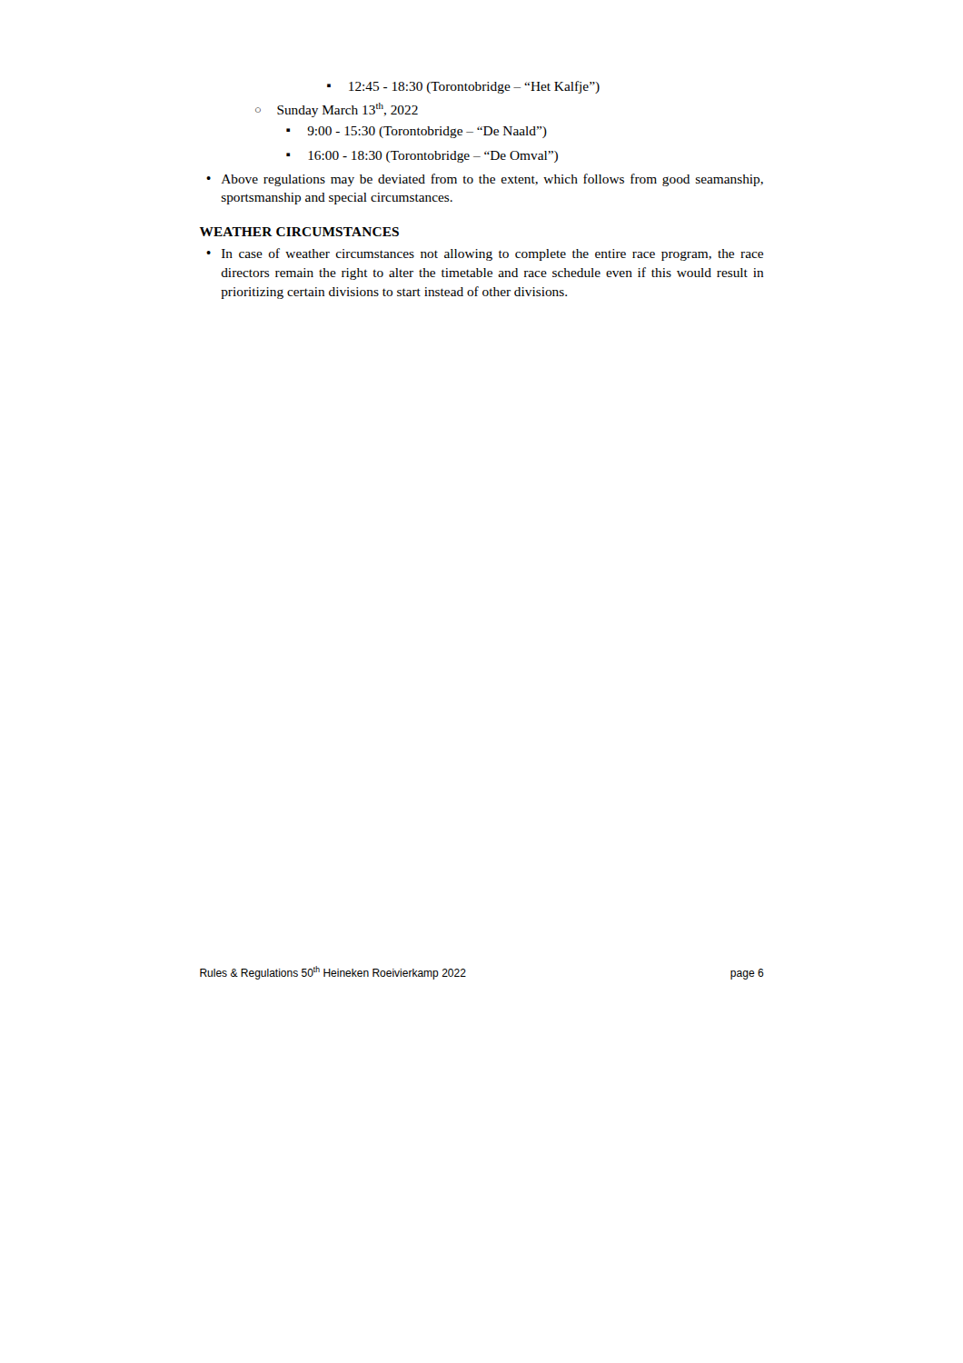12:45 - 18:30 (Torontobridge – “Het Kalfje”)
Sunday March 13th, 2022
9:00 - 15:30 (Torontobridge – “De Naald”)
16:00 - 18:30 (Torontobridge – “De Omval”)
Above regulations may be deviated from to the extent, which follows from good seamanship, sportsmanship and special circumstances.
WEATHER CIRCUMSTANCES
In case of weather circumstances not allowing to complete the entire race program, the race directors remain the right to alter the timetable and race schedule even if this would result in prioritizing certain divisions to start instead of other divisions.
Rules & Regulations 50th Heineken Roeivierkamp 2022
page 6